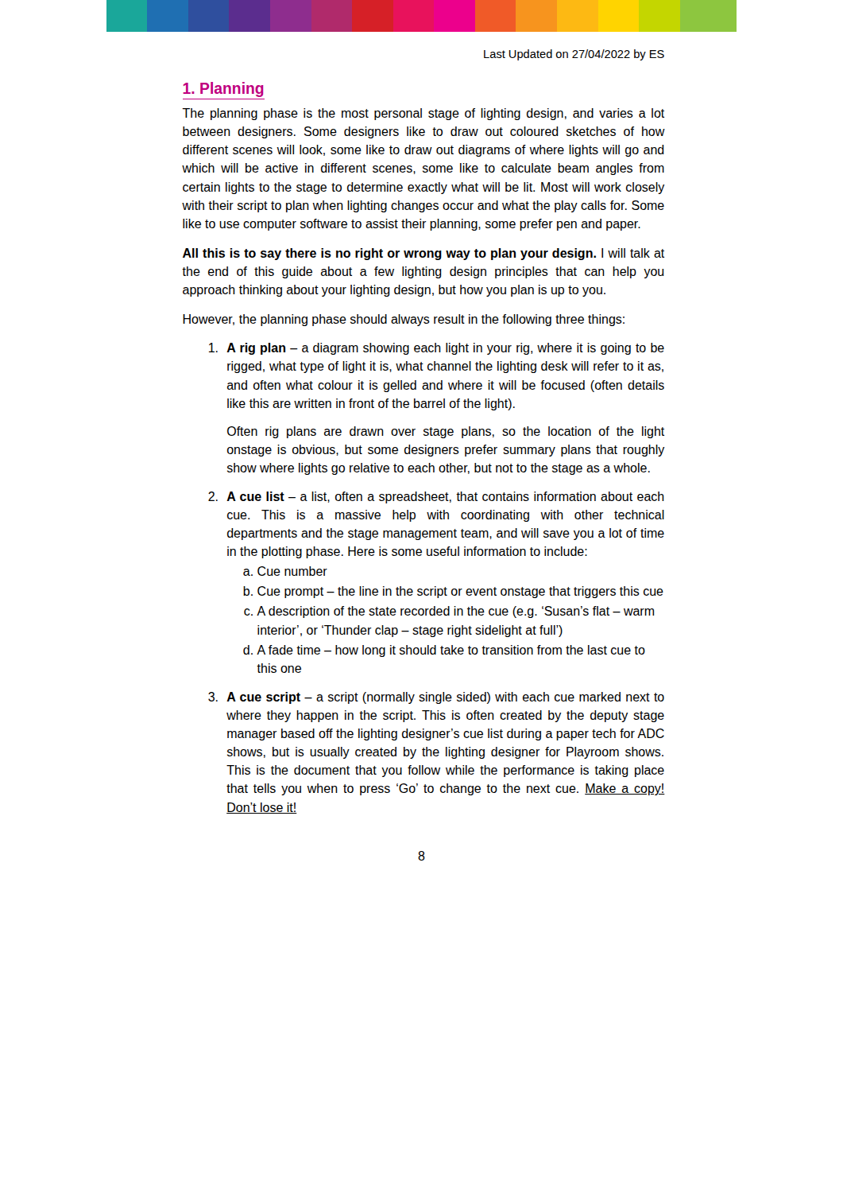Last Updated on 27/04/2022 by ES
1. Planning
The planning phase is the most personal stage of lighting design, and varies a lot between designers. Some designers like to draw out coloured sketches of how different scenes will look, some like to draw out diagrams of where lights will go and which will be active in different scenes, some like to calculate beam angles from certain lights to the stage to determine exactly what will be lit. Most will work closely with their script to plan when lighting changes occur and what the play calls for. Some like to use computer software to assist their planning, some prefer pen and paper.
All this is to say there is no right or wrong way to plan your design. I will talk at the end of this guide about a few lighting design principles that can help you approach thinking about your lighting design, but how you plan is up to you.
However, the planning phase should always result in the following three things:
A rig plan – a diagram showing each light in your rig, where it is going to be rigged, what type of light it is, what channel the lighting desk will refer to it as, and often what colour it is gelled and where it will be focused (often details like this are written in front of the barrel of the light).
Often rig plans are drawn over stage plans, so the location of the light onstage is obvious, but some designers prefer summary plans that roughly show where lights go relative to each other, but not to the stage as a whole.
A cue list – a list, often a spreadsheet, that contains information about each cue. This is a massive help with coordinating with other technical departments and the stage management team, and will save you a lot of time in the plotting phase. Here is some useful information to include:
Cue number
Cue prompt – the line in the script or event onstage that triggers this cue
A description of the state recorded in the cue (e.g. ‘Susan’s flat – warm interior’, or ‘Thunder clap – stage right sidelight at full’)
A fade time – how long it should take to transition from the last cue to this one
A cue script – a script (normally single sided) with each cue marked next to where they happen in the script. This is often created by the deputy stage manager based off the lighting designer’s cue list during a paper tech for ADC shows, but is usually created by the lighting designer for Playroom shows. This is the document that you follow while the performance is taking place that tells you when to press ‘Go’ to change to the next cue. Make a copy! Don’t lose it!
8